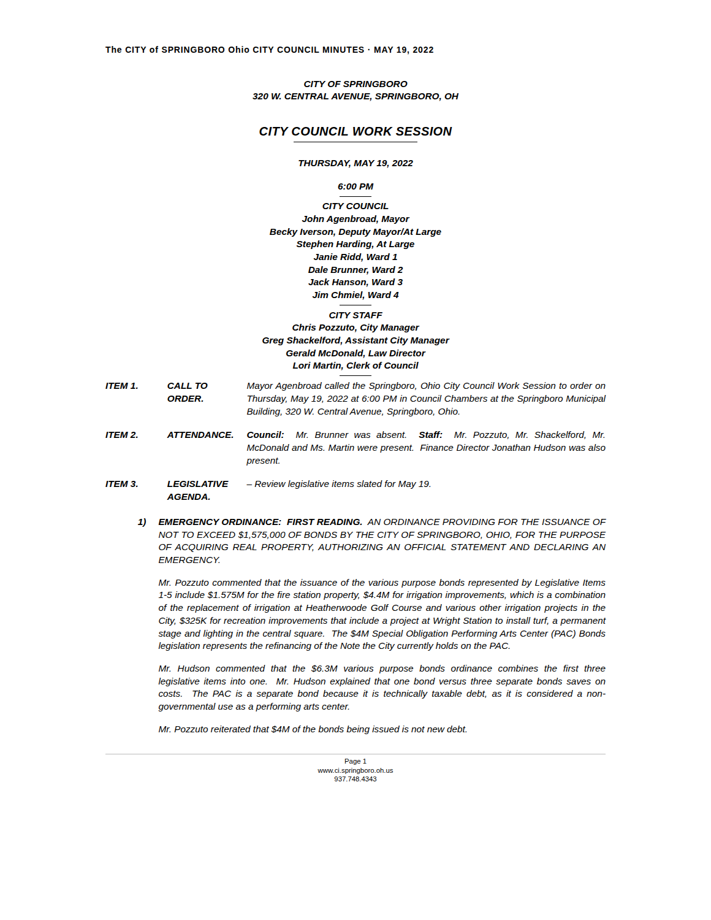The CITY of SPRINGBORO Ohio CITY COUNCIL MINUTES · MAY 19, 2022
CITY OF SPRINGBORO
320 W. CENTRAL AVENUE, SPRINGBORO, OH
CITY COUNCIL WORK SESSION
THURSDAY, MAY 19, 2022
6:00 PM
CITY COUNCIL John Agenbroad, Mayor
Becky Iverson, Deputy Mayor/At Large
Stephen Harding, At Large
Janie Ridd, Ward 1
Dale Brunner, Ward 2
Jack Hanson, Ward 3
Jim Chmiel, Ward 4
CITY STAFF Chris Pozzuto, City Manager
Greg Shackelford, Assistant City Manager
Gerald McDonald, Law Director
Lori Martin, Clerk of Council
| ITEM 1. | CALL TO ORDER. | Mayor Agenbroad called the Springboro, Ohio City Council Work Session to order on Thursday, May 19, 2022 at 6:00 PM in Council Chambers at the Springboro Municipal Building, 320 W. Central Avenue, Springboro, Ohio. |
| ITEM 2. | ATTENDANCE. | Council: Mr. Brunner was absent. Staff: Mr. Pozzuto, Mr. Shackelford, Mr. McDonald and Ms. Martin were present. Finance Director Jonathan Hudson was also present. |
| ITEM 3. | LEGISLATIVE AGENDA. | – Review legislative items slated for May 19. |
1)
EMERGENCY ORDINANCE: FIRST READING. AN ORDINANCE PROVIDING FOR THE ISSUANCE OF NOT TO EXCEED $1,575,000 OF BONDS BY THE CITY OF SPRINGBORO, OHIO, FOR THE PURPOSE OF ACQUIRING REAL PROPERTY, AUTHORIZING AN OFFICIAL STATEMENT AND DECLARING AN EMERGENCY.
Mr. Pozzuto commented that the issuance of the various purpose bonds represented by Legislative Items 1-5 include $1.575M for the fire station property, $4.4M for irrigation improvements, which is a combination of the replacement of irrigation at Heatherwoode Golf Course and various other irrigation projects in the City, $325K for recreation improvements that include a project at Wright Station to install turf, a permanent stage and lighting in the central square. The $4M Special Obligation Performing Arts Center (PAC) Bonds legislation represents the refinancing of the Note the City currently holds on the PAC.
Mr. Hudson commented that the $6.3M various purpose bonds ordinance combines the first three legislative items into one. Mr. Hudson explained that one bond versus three separate bonds saves on costs. The PAC is a separate bond because it is technically taxable debt, as it is considered a non-governmental use as a performing arts center.
Mr. Pozzuto reiterated that $4M of the bonds being issued is not new debt.
Page 1 www.ci.springboro.oh.us
937.748.4343